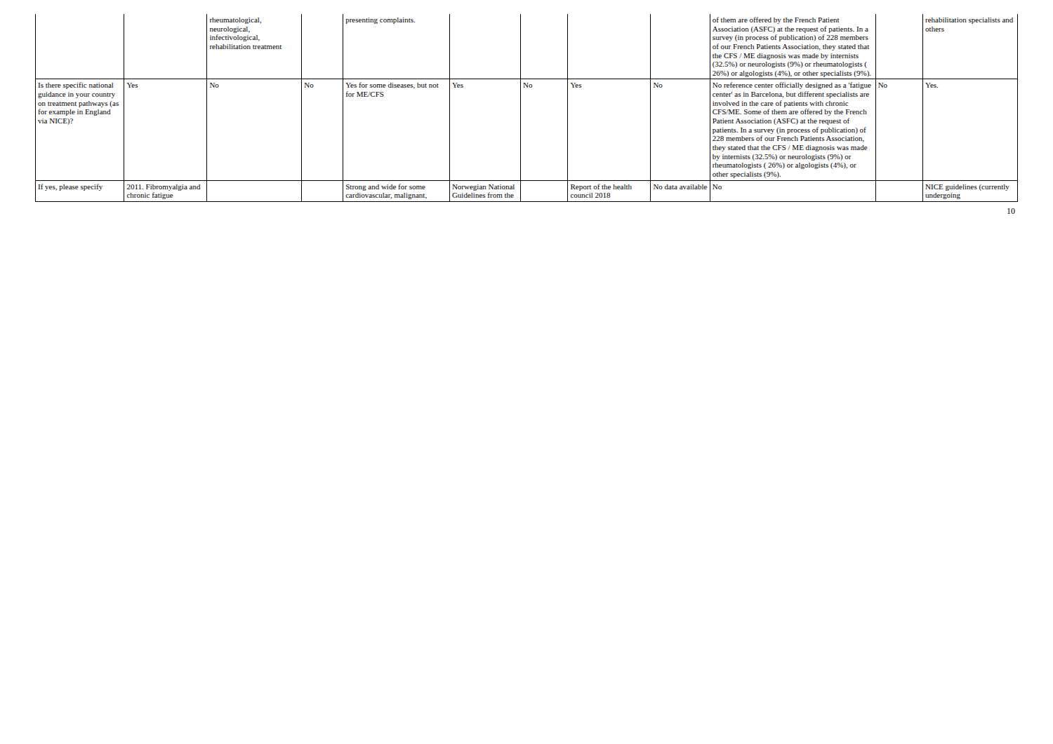| | | rheumatological, neurological, infectivological, rehabilitation treatment | | presenting complaints. | | | | | of them are offered by the French Patient Association (ASFC) at the request of patients. In a survey (in process of publication) of 228 members of our French Patients Association, they stated that the CFS / ME diagnosis was made by internists (32.5%) or neurologists (9%) or rheumatologists ( 26%) or algologists (4%), or other specialists (9%). | | rehabilitation specialists and others |
| Is there specific national guidance in your country on treatment pathways (as for example in England via NICE)? | Yes | No | No | Yes for some diseases, but not for ME/CFS | Yes | No | Yes | No | No reference center officially designed as a 'fatigue center' as in Barcelona, but different specialists are involved in the care of patients with chronic CFS/ME. Some of them are offered by the French Patient Association (ASFC) at the request of patients. In a survey (in process of publication) of 228 members of our French Patients Association, they stated that the CFS / ME diagnosis was made by internists (32.5%) or neurologists (9%) or rheumatologists ( 26%) or algologists (4%), or other specialists (9%). | No | Yes. |
| If yes, please specify | 2011. Fibromyalgia and chronic fatigue | | | Strong and wide for some cardiovascular, malignant, | Norwegian National Guidelines from the | | Report of the health council 2018 | No data available | No | | NICE guidelines (currently undergoing |
10